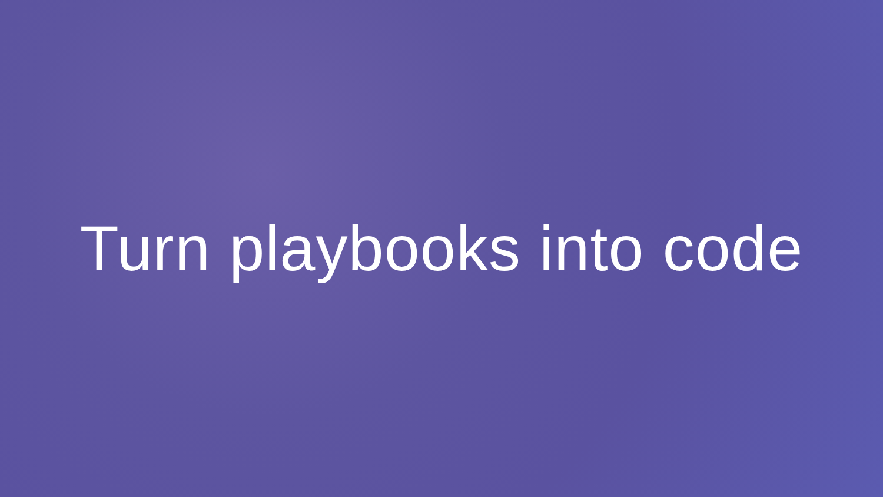Turn playbooks into code